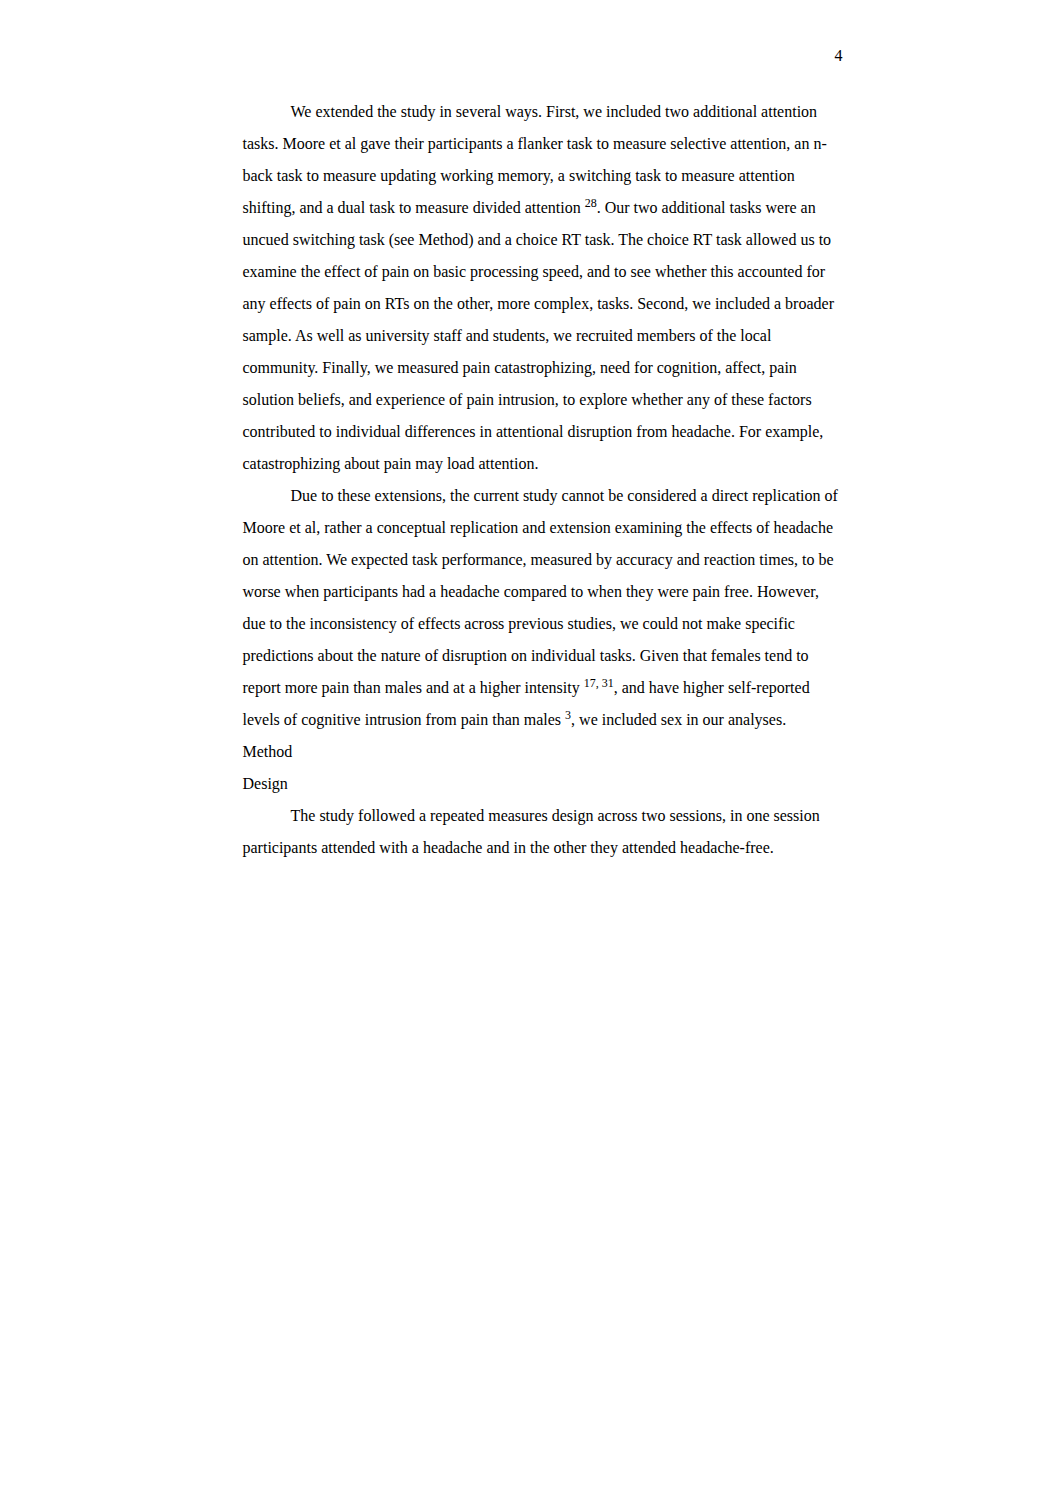4
We extended the study in several ways. First, we included two additional attention tasks. Moore et al gave their participants a flanker task to measure selective attention, an n-back task to measure updating working memory, a switching task to measure attention shifting, and a dual task to measure divided attention 28. Our two additional tasks were an uncued switching task (see Method) and a choice RT task. The choice RT task allowed us to examine the effect of pain on basic processing speed, and to see whether this accounted for any effects of pain on RTs on the other, more complex, tasks. Second, we included a broader sample. As well as university staff and students, we recruited members of the local community. Finally, we measured pain catastrophizing, need for cognition, affect, pain solution beliefs, and experience of pain intrusion, to explore whether any of these factors contributed to individual differences in attentional disruption from headache. For example, catastrophizing about pain may load attention.
Due to these extensions, the current study cannot be considered a direct replication of Moore et al, rather a conceptual replication and extension examining the effects of headache on attention. We expected task performance, measured by accuracy and reaction times, to be worse when participants had a headache compared to when they were pain free. However, due to the inconsistency of effects across previous studies, we could not make specific predictions about the nature of disruption on individual tasks. Given that females tend to report more pain than males and at a higher intensity 17, 31, and have higher self-reported levels of cognitive intrusion from pain than males 3, we included sex in our analyses.
Method
Design
The study followed a repeated measures design across two sessions, in one session participants attended with a headache and in the other they attended headache-free.